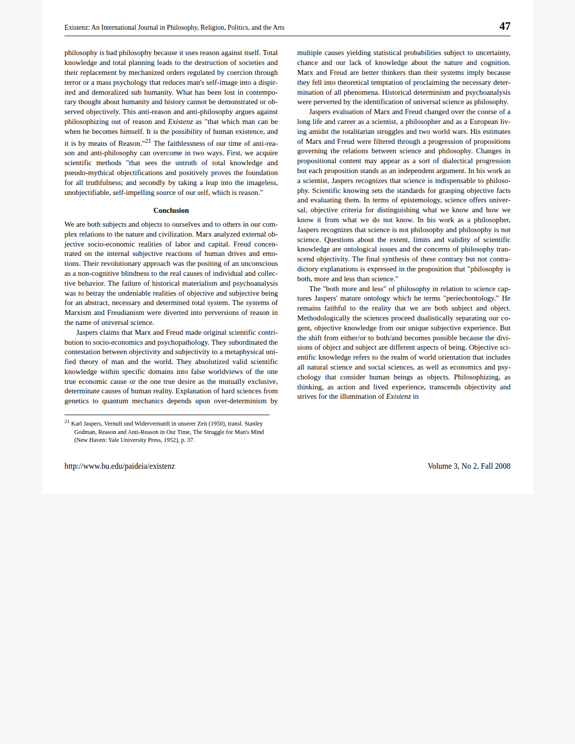Existenz: An International Journal in Philosophy, Religion, Politics, and the Arts
47
philosophy is bad philosophy because it uses reason against itself. Total knowledge and total planning leads to the destruction of societies and their replacement by mechanized orders regulated by coercion through terror or a mass psychology that reduces man's self-image into a dispirited and demoralized sub humanity. What has been lost in contemporary thought about humanity and history cannot be demonstrated or observed objectively. This anti-reason and anti-philosophy argues against philosophizing out of reason and Existenz as "that which man can be when he becomes himself. It is the possibility of human existence, and it is by means of Reason."21 The faithlessness of our time of anti-reason and anti-philosophy can overcome in two ways. First, we acquire scientific methods "that sees the untruth of total knowledge and pseudo-mythical objectifications and positively proves the foundation for all truthfulness; and secondly by taking a leap into the imageless, unobjectifiable, self-impelling source of our self, which is reason."
Conclusion
We are both subjects and objects to ourselves and to others in our complex relations to the nature and civilization. Marx analyzed external objective socio-economic realities of labor and capital. Freud concentrated on the internal subjective reactions of human drives and emotions. Their revolutionary approach was the positing of an unconscious as a non-cognitive blindness to the real causes of individual and collective behavior. The failure of historical materialism and psychoanalysis was to betray the undeniable realities of objective and subjective being for an abstract, necessary and determined total system. The systems of Marxism and Freudianism were diverted into perversions of reason in the name of universal science.
Jaspers claims that Marx and Freud made original scientific contribution to socio-economics and psychopathology. They subordinated the contestation between objectivity and subjectivity to a metaphysical unified theory of man and the world. They absolutized valid scientific knowledge within specific domains into false worldviews of the one true economic cause or the one true desire as the mutually exclusive, determinate causes of human reality. Explanation of hard sciences from genetics to quantum mechanics depends upon over-determinism by multiple causes yielding statistical probabilities subject to uncertainty, chance and our lack of knowledge about the nature and cognition. Marx and Freud are better thinkers than their systems imply because they fell into theoretical temptation of proclaiming the necessary determination of all phenomena. Historical determinism and psychoanalysis were perverted by the identification of universal science as philosophy.
Jaspers evaluation of Marx and Freud changed over the course of a long life and career as a scientist, a philosopher and as a European living amidst the totalitarian struggles and two world wars. His estimates of Marx and Freud were filtered through a progression of propositions governing the relations between science and philosophy. Changes in propositional content may appear as a sort of dialectical progression but each proposition stands as an independent argument. In his work as a scientist, Jaspers recognizes that science is indispensable to philosophy. Scientific knowing sets the standards for grasping objective facts and evaluating them. In terms of epistemology, science offers universal, objective criteria for distinguishing what we know and how we know it from what we do not know. In his work as a philosopher, Jaspers recognizes that science is not philosophy and philosophy is not science. Questions about the extent, limits and validity of scientific knowledge are ontological issues and the concerns of philosophy transcend objectivity. The final synthesis of these contrary but not contradictory explanations is expressed in the proposition that "philosophy is both, more and less than science."
The "both more and less" of philosophy in relation to science captures Jaspers' mature ontology which he terms "periechontology." He remains faithful to the reality that we are both subject and object. Methodologically the sciences proceed dualistically separating our cogent, objective knowledge from our unique subjective experience. But the shift from either/or to both/and becomes possible because the divisions of object and subject are different aspects of being. Objective scientific knowledge refers to the realm of world orientation that includes all natural science and social sciences, as well as economics and psychology that consider human beings as objects. Philosophizing, as thinking, as action and lived experience, transcends objectivity and strives for the illumination of Existenz in
21 Karl Jaspers, Vernuft und Widervernunft in unserer Zeit (1950), transl. Stanley Godman, Reason and Anti-Reason in Our Time, The Struggle for Man's Mind (New Haven: Yale University Press, 1952), p. 37.
http://www.bu.edu/paideia/existenz
Volume 3, No 2, Fall 2008